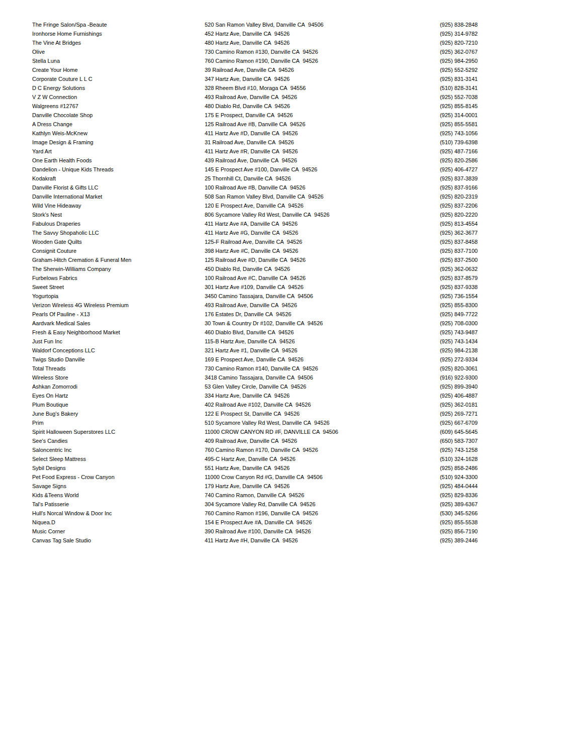| The Fringe Salon/Spa -Beaute | 520 San Ramon Valley Blvd, Danville CA 94506 | (925) 838-2848 |
| Ironhorse Home Furnishings | 452 Hartz Ave, Danville CA 94526 | (925) 314-9782 |
| The Vine At Bridges | 480 Hartz Ave, Danville CA 94526 | (925) 820-7210 |
| Olive | 730 Camino Ramon #130, Danville CA 94526 | (925) 362-0767 |
| Stella Luna | 760 Camino Ramon #190, Danville CA 94526 | (925) 984-2950 |
| Create Your Home | 39 Railroad Ave, Danville CA 94526 | (925) 552-5292 |
| Corporate Couture L L C | 347 Hartz Ave, Danville CA 94526 | (925) 831-3141 |
| D C Energy Solutions | 328 Rheem Blvd #10, Moraga CA 94556 | (510) 828-3141 |
| V Z W Connection | 493 Railroad Ave, Danville CA 94526 | (925) 552-7038 |
| Walgreens #12767 | 480 Diablo Rd, Danville CA 94526 | (925) 855-8145 |
| Danville Chocolate Shop | 175 E Prospect, Danville CA 94526 | (925) 314-0001 |
| A Dress Change | 125 Railroad Ave #B, Danville CA 94526 | (925) 855-5581 |
| Kathlyn Weis-McKnew | 411 Hartz Ave #D, Danville CA 94526 | (925) 743-1056 |
| Image Design & Framing | 31 Railroad Ave, Danville CA 94526 | (510) 739-6398 |
| Yard Art | 411 Hartz Ave #R, Danville CA 94526 | (925) 487-7166 |
| One Earth Health Foods | 439 Railroad Ave, Danville CA 94526 | (925) 820-2586 |
| Dandelion - Unique Kids Threads | 145 E Prospect Ave #100, Danville CA 94526 | (925) 406-4727 |
| Kodakraft | 25 Thornhill Ct, Danville CA 94526 | (925) 837-3839 |
| Danville Florist & Gifts LLC | 100 Railroad Ave #B, Danville CA 94526 | (925) 837-9166 |
| Danville International Market | 508 San Ramon Valley Blvd, Danville CA 94526 | (925) 820-2319 |
| Wild Vine Hideaway | 120 E Prospect Ave, Danville CA 94526 | (925) 837-2206 |
| Stork's Nest | 806 Sycamore Valley Rd West, Danville CA 94526 | (925) 820-2220 |
| Fabulous Draperies | 411 Hartz Ave #A, Danville CA 94526 | (925) 813-4554 |
| The Savvy Shopaholic LLC | 411 Hartz Ave #G, Danville CA 94526 | (925) 362-3677 |
| Wooden Gate Quilts | 125-F Railroad Ave, Danville CA 94526 | (925) 837-8458 |
| Consignit Couture | 398 Hartz Ave #C, Danville CA 94526 | (925) 837-7100 |
| Graham-Hitch Cremation & Funeral Men | 125 Railroad Ave #D, Danville CA 94526 | (925) 837-2500 |
| The Sherwin-Williams Company | 450 Diablo Rd, Danville CA 94526 | (925) 362-0632 |
| Furbelows Fabrics | 100 Railroad Ave #C, Danville CA 94526 | (925) 837-8579 |
| Sweet Street | 301 Hartz Ave #109, Danville CA 94526 | (925) 837-9338 |
| Yogurtopia | 3450 Camino Tassajara, Danville CA 94506 | (925) 736-1554 |
| Verizon Wireless 4G Wireless Premium | 493 Railroad Ave, Danville CA 94526 | (925) 855-8300 |
| Pearls Of Pauline - X13 | 176 Estates Dr, Danville CA 94526 | (925) 849-7722 |
| Aardvark Medical Sales | 30 Town & Country Dr #102, Danville CA 94526 | (925) 708-0300 |
| Fresh & Easy Neighborhood Market | 460 Diablo Blvd, Danville CA 94526 | (925) 743-9487 |
| Just Fun Inc | 115-B Hartz Ave, Danville CA 94526 | (925) 743-1434 |
| Waldorf Conceptions LLC | 321 Hartz Ave #1, Danville CA 94526 | (925) 984-2138 |
| Twigs Studio Danville | 169 E Prospect Ave, Danville CA 94526 | (925) 272-9334 |
| Total Threads | 730 Camino Ramon #140, Danville CA 94526 | (925) 820-3061 |
| Wireless Store | 3418 Camino Tassajara, Danville CA 94506 | (916) 922-9300 |
| Ashkan Zomorrodi | 53 Glen Valley Circle, Danville CA 94526 | (925) 899-3940 |
| Eyes On Hartz | 334 Hartz Ave, Danville CA 94526 | (925) 406-4887 |
| Plum Boutique | 402 Railroad Ave #102, Danville CA 94526 | (925) 362-0181 |
| June Bug's Bakery | 122 E Prospect St, Danville CA 94526 | (925) 269-7271 |
| Prim | 510 Sycamore Valley Rd West, Danville CA 94526 | (925) 667-6709 |
| Spirit Halloween Superstores LLC | 11000 CROW CANYON RD #F, DANVILLE CA 94506 | (609) 645-5645 |
| See's Candies | 409 Railroad Ave, Danville CA 94526 | (650) 583-7307 |
| Saloncentric Inc | 760 Camino Ramon #170, Danville CA 94526 | (925) 743-1258 |
| Select Sleep Mattress | 495-C Hartz Ave, Danville CA 94526 | (510) 324-1628 |
| Sybil Designs | 551 Hartz Ave, Danville CA 94526 | (925) 858-2486 |
| Pet Food Express - Crow Canyon | 11000 Crow Canyon Rd #G, Danville CA 94506 | (510) 924-3300 |
| Savage Signs | 179 Hartz Ave, Danville CA 94526 | (925) 484-0444 |
| Kids &Teens World | 740 Camino Ramon, Danville CA 94526 | (925) 829-8336 |
| Tal's Patisserie | 304 Sycamore Valley Rd, Danville CA 94526 | (925) 389-6367 |
| Hull's Norcal Window & Door Inc | 760 Camino Ramon #196, Danville CA 94526 | (530) 345-5266 |
| Niquea.D | 154 E Prospect Ave #A, Danville CA 94526 | (925) 855-5538 |
| Music Corner | 390 Railroad Ave #100, Danville CA 94526 | (925) 856-7190 |
| Canvas Tag Sale Studio | 411 Hartz Ave #H, Danville CA 94526 | (925) 389-2446 |